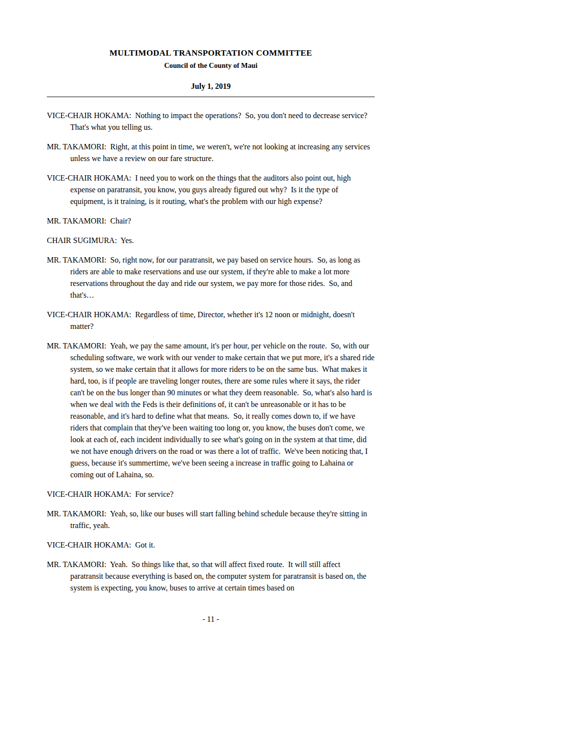MULTIMODAL TRANSPORTATION COMMITTEE
Council of the County of Maui
July 1, 2019
VICE-CHAIR HOKAMA: Nothing to impact the operations? So, you don't need to decrease service? That's what you telling us.
MR. TAKAMORI: Right, at this point in time, we weren't, we're not looking at increasing any services unless we have a review on our fare structure.
VICE-CHAIR HOKAMA: I need you to work on the things that the auditors also point out, high expense on paratransit, you know, you guys already figured out why? Is it the type of equipment, is it training, is it routing, what's the problem with our high expense?
MR. TAKAMORI: Chair?
CHAIR SUGIMURA: Yes.
MR. TAKAMORI: So, right now, for our paratransit, we pay based on service hours. So, as long as riders are able to make reservations and use our system, if they're able to make a lot more reservations throughout the day and ride our system, we pay more for those rides. So, and that's…
VICE-CHAIR HOKAMA: Regardless of time, Director, whether it's 12 noon or midnight, doesn't matter?
MR. TAKAMORI: Yeah, we pay the same amount, it's per hour, per vehicle on the route. So, with our scheduling software, we work with our vender to make certain that we put more, it's a shared ride system, so we make certain that it allows for more riders to be on the same bus. What makes it hard, too, is if people are traveling longer routes, there are some rules where it says, the rider can't be on the bus longer than 90 minutes or what they deem reasonable. So, what's also hard is when we deal with the Feds is their definitions of, it can't be unreasonable or it has to be reasonable, and it's hard to define what that means. So, it really comes down to, if we have riders that complain that they've been waiting too long or, you know, the buses don't come, we look at each of, each incident individually to see what's going on in the system at that time, did we not have enough drivers on the road or was there a lot of traffic. We've been noticing that, I guess, because it's summertime, we've been seeing a increase in traffic going to Lahaina or coming out of Lahaina, so.
VICE-CHAIR HOKAMA: For service?
MR. TAKAMORI: Yeah, so, like our buses will start falling behind schedule because they're sitting in traffic, yeah.
VICE-CHAIR HOKAMA: Got it.
MR. TAKAMORI: Yeah. So things like that, so that will affect fixed route. It will still affect paratransit because everything is based on, the computer system for paratransit is based on, the system is expecting, you know, buses to arrive at certain times based on
- 11 -